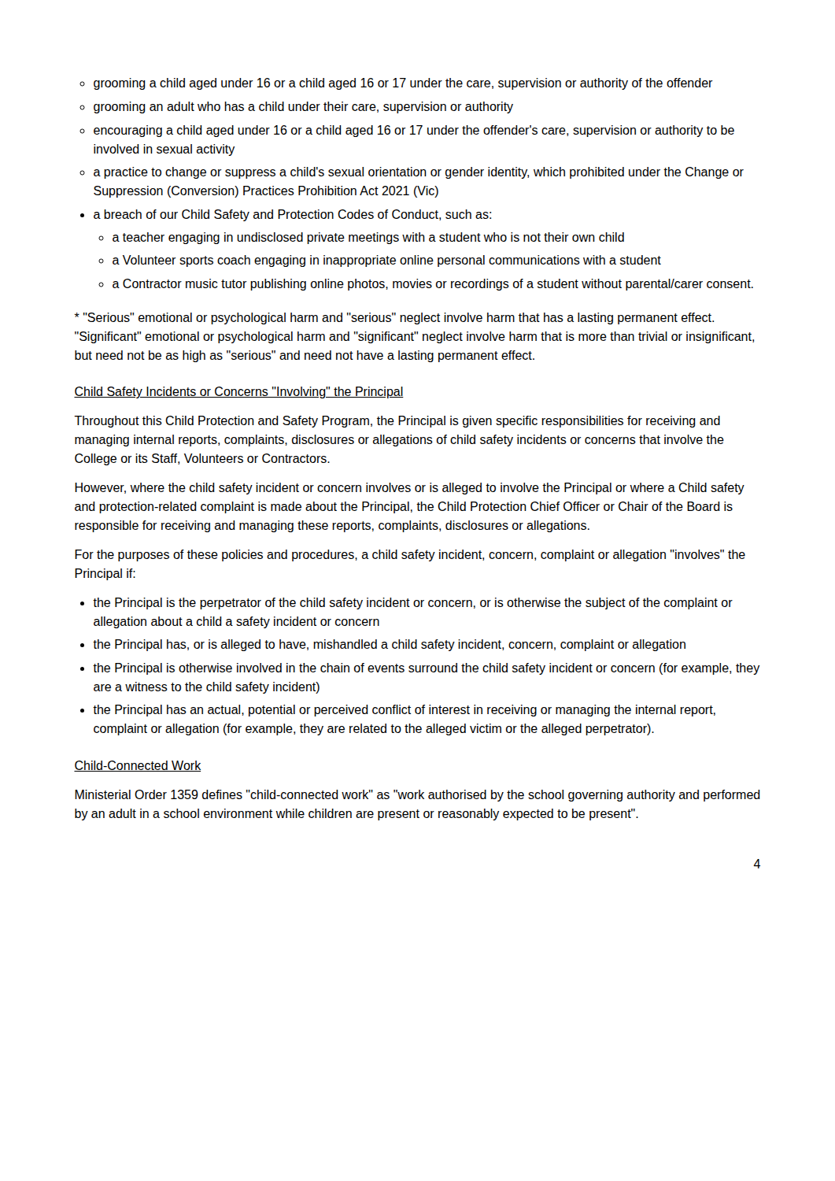grooming a child aged under 16 or a child aged 16 or 17 under the care, supervision or authority of the offender
grooming an adult who has a child under their care, supervision or authority
encouraging a child aged under 16 or a child aged 16 or 17 under the offender's care, supervision or authority to be involved in sexual activity
a practice to change or suppress a child's sexual orientation or gender identity, which prohibited under the Change or Suppression (Conversion) Practices Prohibition Act 2021 (Vic)
a breach of our Child Safety and Protection Codes of Conduct, such as:
a teacher engaging in undisclosed private meetings with a student who is not their own child
a Volunteer sports coach engaging in inappropriate online personal communications with a student
a Contractor music tutor publishing online photos, movies or recordings of a student without parental/carer consent.
* "Serious" emotional or psychological harm and "serious" neglect involve harm that has a lasting permanent effect. "Significant" emotional or psychological harm and "significant" neglect involve harm that is more than trivial or insignificant, but need not be as high as "serious" and need not have a lasting permanent effect.
Child Safety Incidents or Concerns "Involving" the Principal
Throughout this Child Protection and Safety Program, the Principal is given specific responsibilities for receiving and managing internal reports, complaints, disclosures or allegations of child safety incidents or concerns that involve the College or its Staff, Volunteers or Contractors.
However, where the child safety incident or concern involves or is alleged to involve the Principal or where a Child safety and protection-related complaint is made about the Principal, the Child Protection Chief Officer or Chair of the Board is responsible for receiving and managing these reports, complaints, disclosures or allegations.
For the purposes of these policies and procedures, a child safety incident, concern, complaint or allegation "involves" the Principal if:
the Principal is the perpetrator of the child safety incident or concern, or is otherwise the subject of the complaint or allegation about a child a safety incident or concern
the Principal has, or is alleged to have, mishandled a child safety incident, concern, complaint or allegation
the Principal is otherwise involved in the chain of events surround the child safety incident or concern (for example, they are a witness to the child safety incident)
the Principal has an actual, potential or perceived conflict of interest in receiving or managing the internal report, complaint or allegation (for example, they are related to the alleged victim or the alleged perpetrator).
Child-Connected Work
Ministerial Order 1359 defines "child-connected work" as "work authorised by the school governing authority and performed by an adult in a school environment while children are present or reasonably expected to be present".
4